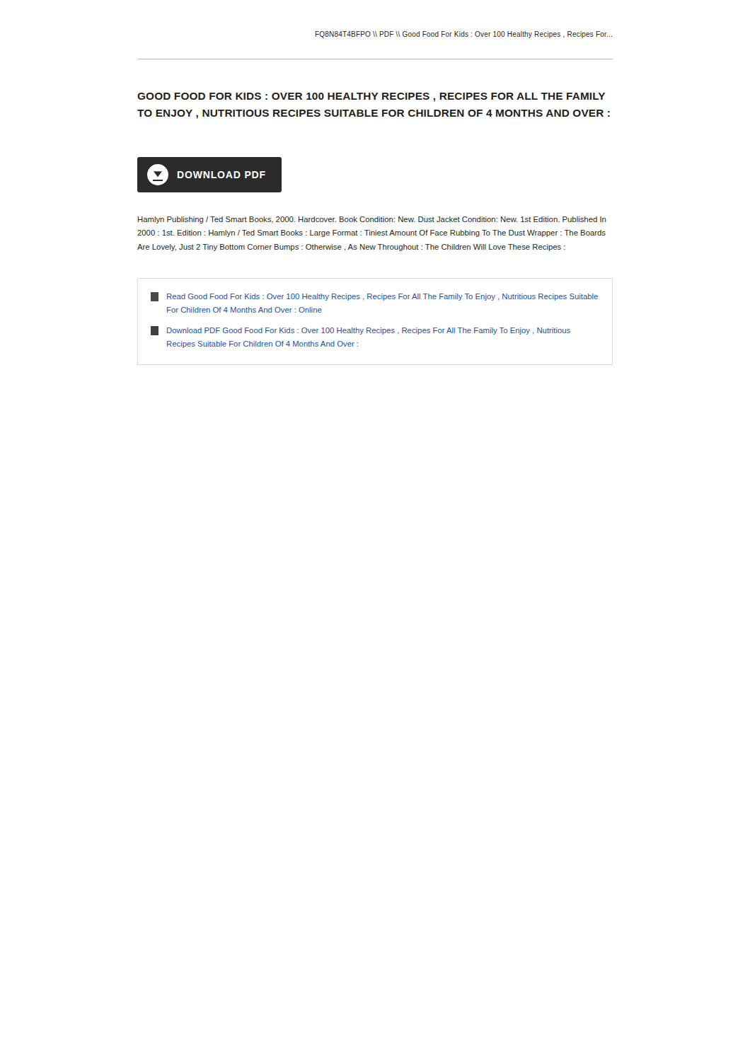FQ8N84T4BFPO \\ PDF \\ Good Food For Kids : Over 100 Healthy Recipes , Recipes For...
Good Food For Kids : Over 100 Healthy Recipes , Recipes For All The Family To Enjoy , Nutritious Recipes Suitable For Children Of 4 Months And Over :
DOWNLOAD PDF
Hamlyn Publishing / Ted Smart Books, 2000. Hardcover. Book Condition: New. Dust Jacket Condition: New. 1st Edition. Published In 2000 : 1st. Edition : Hamlyn / Ted Smart Books : Large Format : Tiniest Amount Of Face Rubbing To The Dust Wrapper : The Boards Are Lovely, Just 2 Tiny Bottom Corner Bumps : Otherwise , As New Throughout : The Children Will Love These Recipes :
Read Good Food For Kids : Over 100 Healthy Recipes , Recipes For All The Family To Enjoy , Nutritious Recipes Suitable For Children Of 4 Months And Over : Online
Download PDF Good Food For Kids : Over 100 Healthy Recipes , Recipes For All The Family To Enjoy , Nutritious Recipes Suitable For Children Of 4 Months And Over :